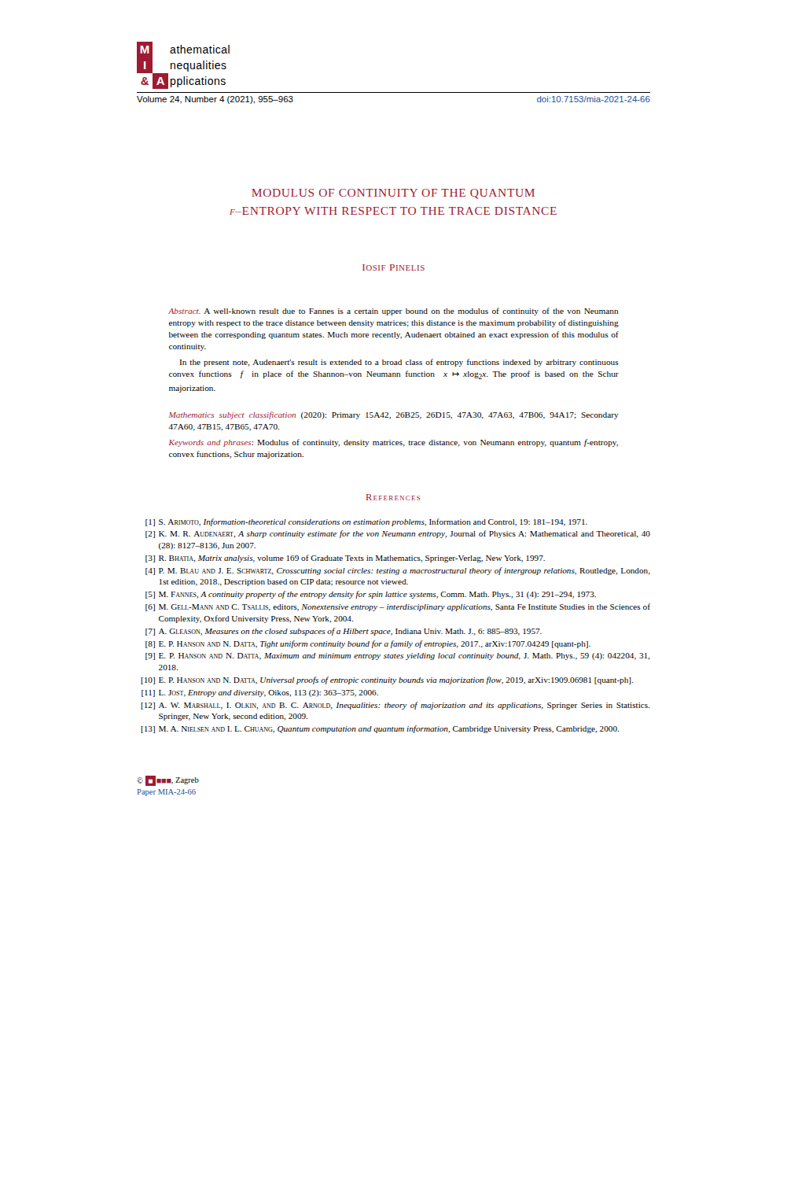| M | athematical |
| I | nequalities |
| / & / A / | pplications |
Volume 24, Number 4 (2021), 955–963 doi:10.7153/mia-2021-24-66
Modulus of Continuity of the Quantum
f–Entropy with Respect to the Trace Distance
IOSIF PINELIS
Abstract. A well-known result due to Fannes is a certain upper bound on the modulus of continuity of the von Neumann entropy with respect to the trace distance between density matrices; this distance is the maximum probability of distinguishing between the corresponding quantum states. Much more recently, Audenaert obtained an exact expression of this modulus of continuity.
In the present note, Audenaert's result is extended to a broad class of entropy functions indexed by arbitrary continuous convex functions f in place of the Shannon–von Neumann function x ↦ xlog2x. The proof is based on the Schur majorization.
Mathematics subject classification (2020): Primary 15A42, 26B25, 26D15, 47A30, 47A63, 47B06, 94A17; Secondary 47A60, 47B15, 47B65, 47A70.
Keywords and phrases: Modulus of continuity, density matrices, trace distance, von Neumann entropy, quantum f-entropy, convex functions, Schur majorization.
References
[1] S. Arimoto, Information-theoretical considerations on estimation problems, Information and Control, 19: 181–194, 1971.
[2] K. M. R. Audenaert, A sharp continuity estimate for the von Neumann entropy, Journal of Physics A: Mathematical and Theoretical, 40 (28): 8127–8136, Jun 2007.
[3] R. Bhatia, Matrix analysis, volume 169 of Graduate Texts in Mathematics, Springer-Verlag, New York, 1997.
[4] P. M. Blau and J. E. Schwartz, Crosscutting social circles: testing a macrostructural theory of intergroup relations, Routledge, London, 1st edition, 2018., Description based on CIP data; resource not viewed.
[5] M. Fannes, A continuity property of the entropy density for spin lattice systems, Comm. Math. Phys., 31 (4): 291–294, 1973.
[6] M. Gell-Mann and C. Tsallis, editors, Nonextensive entropy – interdisciplinary applications, Santa Fe Institute Studies in the Sciences of Complexity, Oxford University Press, New York, 2004.
[7] A. Gleason, Measures on the closed subspaces of a Hilbert space, Indiana Univ. Math. J., 6: 885–893, 1957.
[8] E. P. Hanson and N. Datta, Tight uniform continuity bound for a family of entropies, 2017., arXiv:1707.04249 [quant-ph].
[9] E. P. Hanson and N. Datta, Maximum and minimum entropy states yielding local continuity bound, J. Math. Phys., 59 (4): 042204, 31, 2018.
[10] E. P. Hanson and N. Datta, Universal proofs of entropic continuity bounds via majorization flow, 2019, arXiv:1909.06981 [quant-ph].
[11] L. Jost, Entropy and diversity, Oikos, 113 (2): 363–375, 2006.
[12] A. W. Marshall, I. Olkin, and B. C. Arnold, Inequalities: theory of majorization and its applications, Springer Series in Statistics. Springer, New York, second edition, 2009.
[13] M. A. Nielsen and I. L. Chuang, Quantum computation and quantum information, Cambridge University Press, Cambridge, 2000.
© ■■■■, Zagreb
Paper MIA-24-66